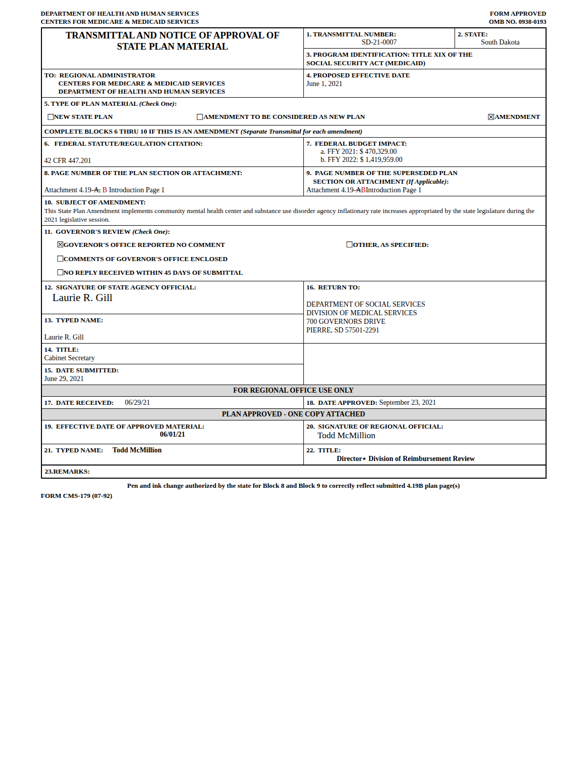DEPARTMENT OF HEALTH AND HUMAN SERVICES
CENTERS FOR MEDICARE & MEDICAID SERVICES
FORM APPROVED
OMB NO. 0938-0193
| TRANSMITTAL AND NOTICE OF APPROVAL OF STATE PLAN MATERIAL | 1. TRANSMITTAL NUMBER: SD-21-0007 | 2. STATE: South Dakota |
| 3. PROGRAM IDENTIFICATION: TITLE XIX OF THE SOCIAL SECURITY ACT (MEDICAID) |
| TO: REGIONAL ADMINISTRATOR CENTERS FOR MEDICARE & MEDICAID SERVICES DEPARTMENT OF HEALTH AND HUMAN SERVICES | 4. PROPOSED EFFECTIVE DATE June 1, 2021 |
| 5. TYPE OF PLAN MATERIAL (Check One) : |
| / ☐ NEW STATE PLAN / ☐ AMENDMENT TO BE CONSIDERED AS NEW PLAN / ☒ AMENDMENT / |
| COMPLETE BLOCKS 6 THRU 10 IF THIS IS AN AMENDMENT (Separate Transmittal for each amendment) |
| 6. FEDERAL STATUTE/REGULATION CITATION: 42 CFR 447.201 | 7. FEDERAL BUDGET IMPACT: a. FFY 2021: $ 470,329.00 b. FFY 2022: $ 1,419,959.00 |
| 8. PAGE NUMBER OF THE PLAN SECTION OR ATTACHMENT: Attachment 4.19- A, B Introduction Page 1 | 9. PAGE NUMBER OF THE SUPERSEDED PLAN SECTION OR ATTACHMENT (If Applicable) : Attachment 4.19- A B Introduction Page 1 |
| 10. SUBJECT OF AMENDMENT: This State Plan Amendment implements community mental health center and substance use disorder agency inflationary rate increases appropriated by the state legislature during the 2021 legislative session. |
| 11. GOVERNOR'S REVIEW (Check One) : |
| / ☒ GOVERNOR'S OFFICE REPORTED NO COMMENT / ☐ OTHER, AS SPECIFIED: / / ☐ COMMENTS OF GOVERNOR'S OFFICE ENCLOSED / / / ☐ NO REPLY RECEIVED WITHIN 45 DAYS OF SUBMITTAL / / |
| 12. SIGNATURE OF STATE AGENCY OFFICIAL: Laurie R. Gill | 16. RETURN TO: DEPARTMENT OF SOCIAL SERVICES DIVISION OF MEDICAL SERVICES 700 GOVERNORS DRIVE PIERRE, SD 57501-2291 |
| 13. TYPED NAME: Laurie R. Gill |
| 14. TITLE: Cabinet Secretary | |
| 15. DATE SUBMITTED: June 29, 2021 |
| FOR REGIONAL OFFICE USE ONLY |
| 17. DATE RECEIVED: 06/29/21 | 18. DATE APPROVED: September 23, 2021 |
| PLAN APPROVED - ONE COPY ATTACHED |
| 19. EFFECTIVE DATE OF APPROVED MATERIAL: 06/01/21 | 20. SIGNATURE OF REGIONAL OFFICIAL: Todd McMillion |
| 21. TYPED NAME: Todd McMillion | 22. TITLE: Director⋆ Division of Reimbursement Review |
23.REMARKS:
Pen and ink change authorized by the state for Block 8 and Block 9 to correctly reflect submitted 4.19B plan page(s)
FORM CMS-179 (07-92)